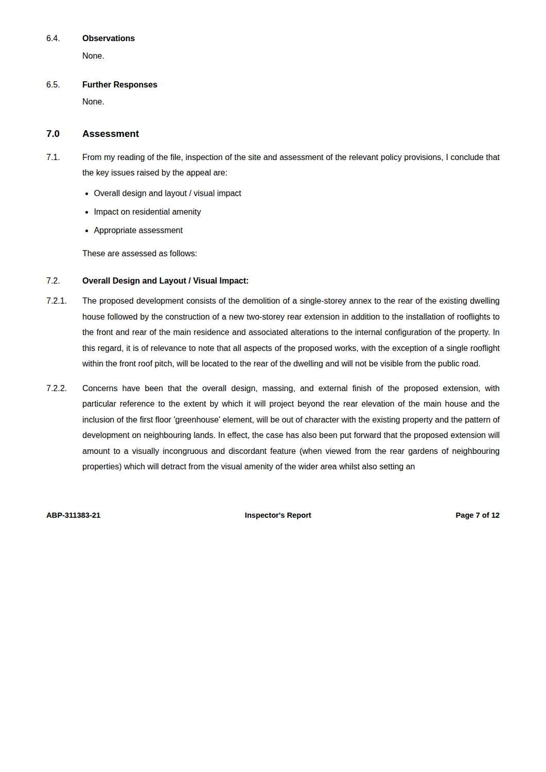6.4. Observations
None.
6.5. Further Responses
None.
7.0
Assessment
7.1. From my reading of the file, inspection of the site and assessment of the relevant policy provisions, I conclude that the key issues raised by the appeal are:
Overall design and layout / visual impact
Impact on residential amenity
Appropriate assessment
These are assessed as follows:
7.2. Overall Design and Layout / Visual Impact:
7.2.1. The proposed development consists of the demolition of a single-storey annex to the rear of the existing dwelling house followed by the construction of a new two-storey rear extension in addition to the installation of rooflights to the front and rear of the main residence and associated alterations to the internal configuration of the property. In this regard, it is of relevance to note that all aspects of the proposed works, with the exception of a single rooflight within the front roof pitch, will be located to the rear of the dwelling and will not be visible from the public road.
7.2.2. Concerns have been that the overall design, massing, and external finish of the proposed extension, with particular reference to the extent by which it will project beyond the rear elevation of the main house and the inclusion of the first floor 'greenhouse' element, will be out of character with the existing property and the pattern of development on neighbouring lands. In effect, the case has also been put forward that the proposed extension will amount to a visually incongruous and discordant feature (when viewed from the rear gardens of neighbouring properties) which will detract from the visual amenity of the wider area whilst also setting an
ABP-311383-21 Inspector's Report Page 7 of 12